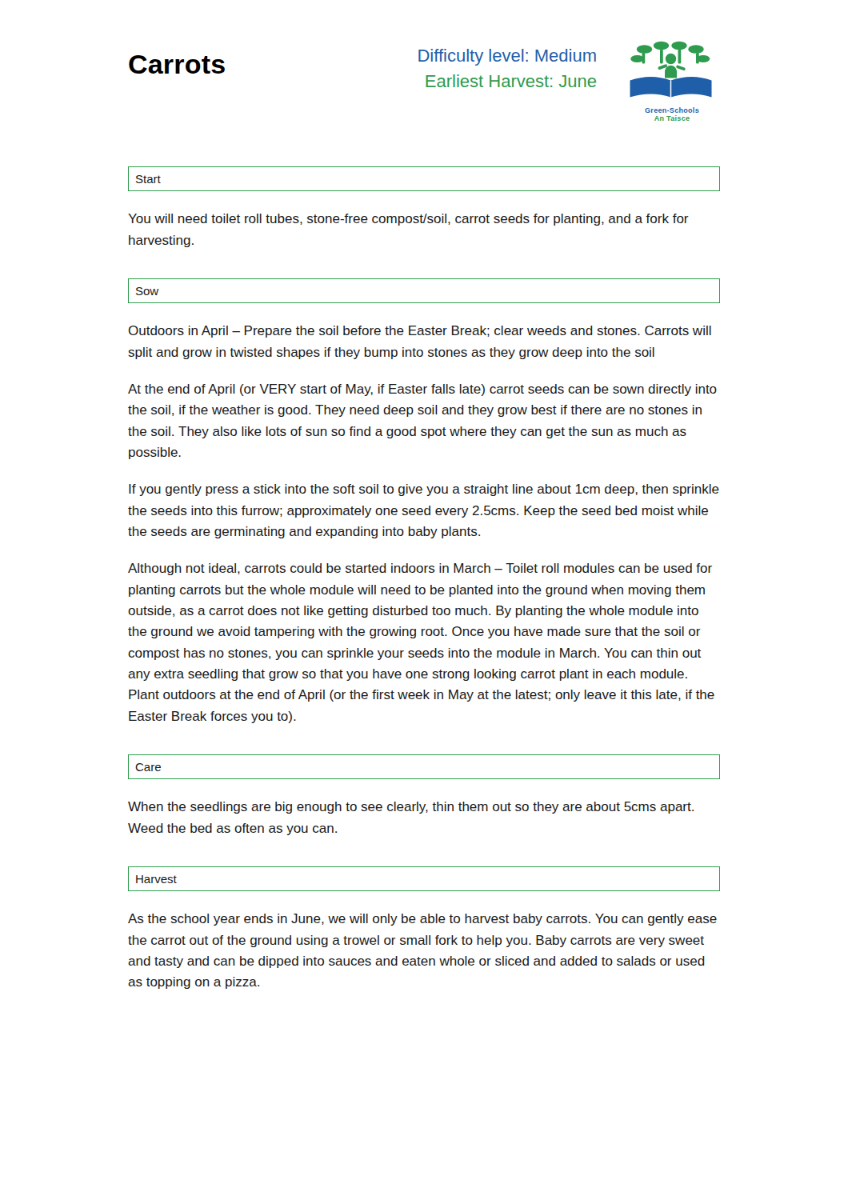Carrots
Difficulty level: Medium
Earliest Harvest: June
Green-Schools
An Taisce
Start
You will need toilet roll tubes, stone-free compost/soil, carrot seeds for planting, and a fork for harvesting.
Sow
Outdoors in April – Prepare the soil before the Easter Break; clear weeds and stones. Carrots will split and grow in twisted shapes if they bump into stones as they grow deep into the soil
At the end of April (or VERY start of May, if Easter falls late) carrot seeds can be sown directly into the soil, if the weather is good. They need deep soil and they grow best if there are no stones in the soil. They also like lots of sun so find a good spot where they can get the sun as much as possible.
If you gently press a stick into the soft soil to give you a straight line about 1cm deep, then sprinkle the seeds into this furrow; approximately one seed every 2.5cms. Keep the seed bed moist while the seeds are germinating and expanding into baby plants.
Although not ideal, carrots could be started indoors in March – Toilet roll modules can be used for planting carrots but the whole module will need to be planted into the ground when moving them outside, as a carrot does not like getting disturbed too much. By planting the whole module into the ground we avoid tampering with the growing root. Once you have made sure that the soil or compost has no stones, you can sprinkle your seeds into the module in March. You can thin out any extra seedling that grow so that you have one strong looking carrot plant in each module. Plant outdoors at the end of April (or the first week in May at the latest; only leave it this late, if the Easter Break forces you to).
Care
When the seedlings are big enough to see clearly, thin them out so they are about 5cms apart. Weed the bed as often as you can.
Harvest
As the school year ends in June, we will only be able to harvest baby carrots. You can gently ease the carrot out of the ground using a trowel or small fork to help you. Baby carrots are very sweet and tasty and can be dipped into sauces and eaten whole or sliced and added to salads or used as topping on a pizza.